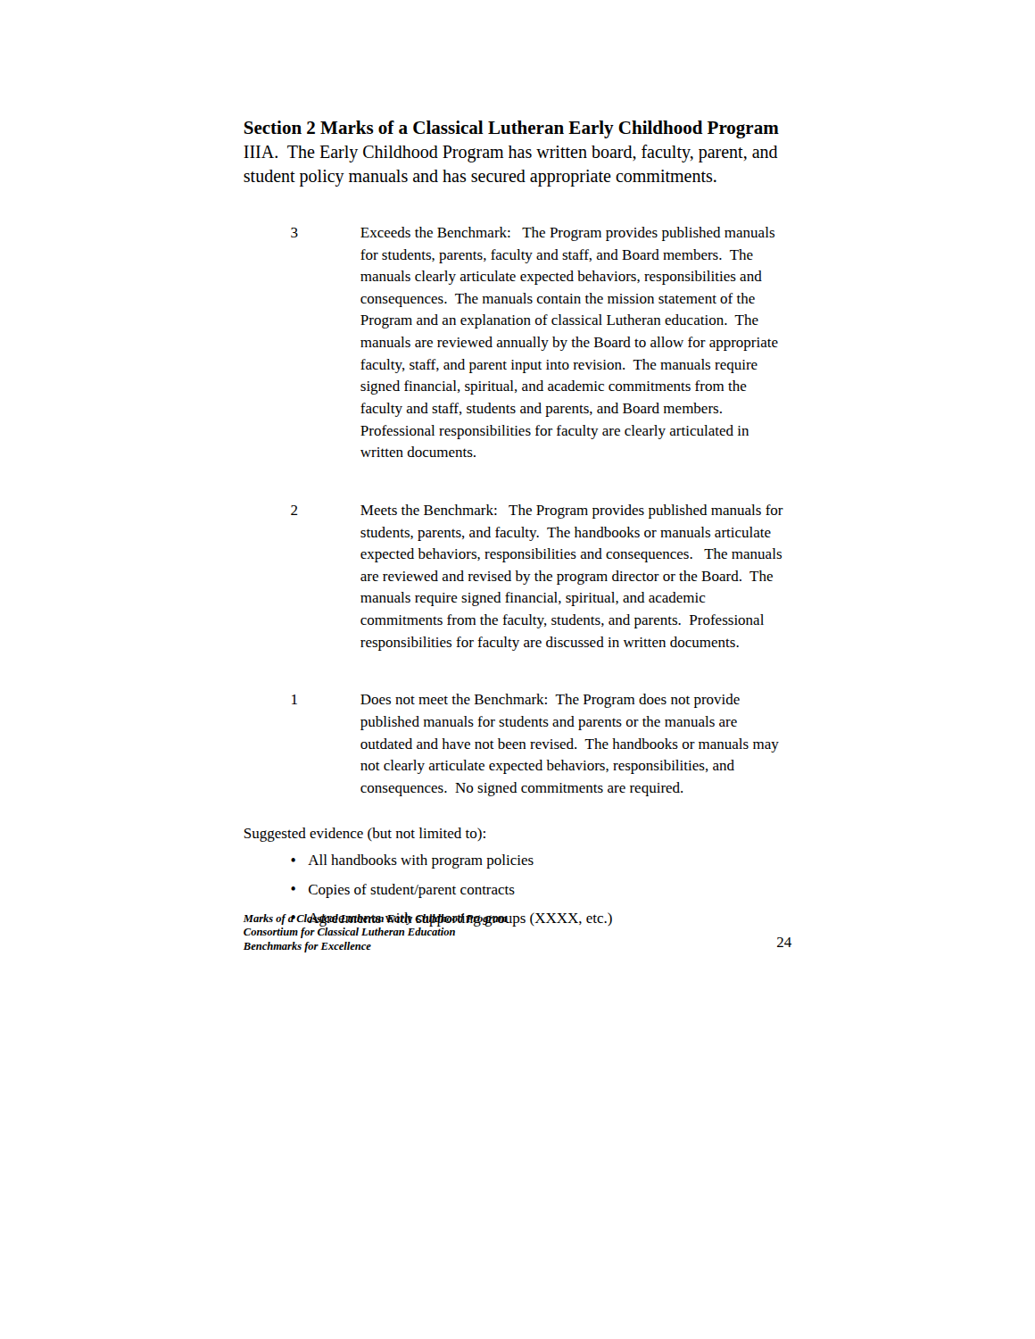Section 2 Marks of a Classical Lutheran Early Childhood Program
IIIA. The Early Childhood Program has written board, faculty, parent, and student policy manuals and has secured appropriate commitments.
| 3 | Exceeds the Benchmark: The Program provides published manuals for students, parents, faculty and staff, and Board members. The manuals clearly articulate expected behaviors, responsibilities and consequences. The manuals contain the mission statement of the Program and an explanation of classical Lutheran education. The manuals are reviewed annually by the Board to allow for appropriate faculty, staff, and parent input into revision. The manuals require signed financial, spiritual, and academic commitments from the faculty and staff, students and parents, and Board members. Professional responsibilities for faculty are clearly articulated in written documents. |
| 2 | Meets the Benchmark: The Program provides published manuals for students, parents, and faculty. The handbooks or manuals articulate expected behaviors, responsibilities and consequences. The manuals are reviewed and revised by the program director or the Board. The manuals require signed financial, spiritual, and academic commitments from the faculty, students, and parents. Professional responsibilities for faculty are discussed in written documents. |
| 1 | Does not meet the Benchmark: The Program does not provide published manuals for students and parents or the manuals are outdated and have not been revised. The handbooks or manuals may not clearly articulate expected behaviors, responsibilities, and consequences. No signed commitments are required. |
Suggested evidence (but not limited to):
All handbooks with program policies
Copies of student/parent contracts
Agreements with supporting groups (XXXX, etc.)
Marks of a Classical Lutheran Early Childhood Program
Consortium for Classical Lutheran Education
Benchmarks for Excellence
24